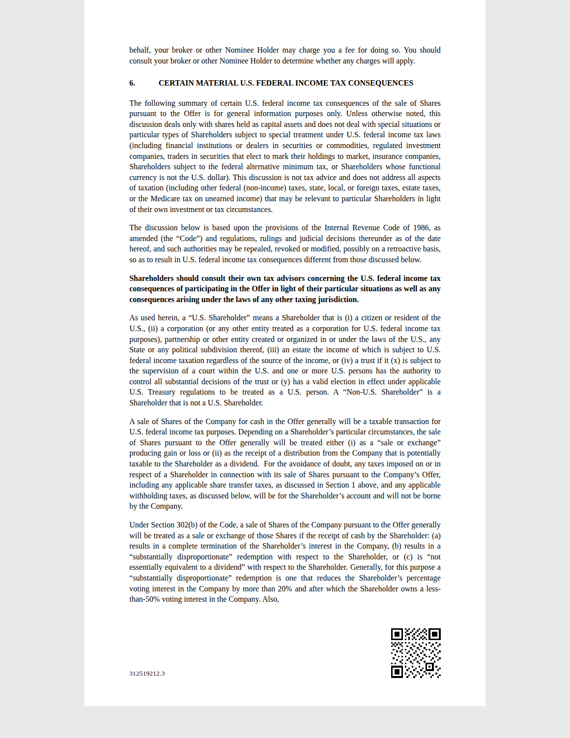behalf, your broker or other Nominee Holder may charge you a fee for doing so. You should consult your broker or other Nominee Holder to determine whether any charges will apply.
6. CERTAIN MATERIAL U.S. FEDERAL INCOME TAX CONSEQUENCES
The following summary of certain U.S. federal income tax consequences of the sale of Shares pursuant to the Offer is for general information purposes only. Unless otherwise noted, this discussion deals only with shares held as capital assets and does not deal with special situations or particular types of Shareholders subject to special treatment under U.S. federal income tax laws (including financial institutions or dealers in securities or commodities, regulated investment companies, traders in securities that elect to mark their holdings to market, insurance companies, Shareholders subject to the federal alternative minimum tax, or Shareholders whose functional currency is not the U.S. dollar). This discussion is not tax advice and does not address all aspects of taxation (including other federal (non-income) taxes, state, local, or foreign taxes, estate taxes, or the Medicare tax on unearned income) that may be relevant to particular Shareholders in light of their own investment or tax circumstances.
The discussion below is based upon the provisions of the Internal Revenue Code of 1986, as amended (the “Code”) and regulations, rulings and judicial decisions thereunder as of the date hereof, and such authorities may be repealed, revoked or modified, possibly on a retroactive basis, so as to result in U.S. federal income tax consequences different from those discussed below.
Shareholders should consult their own tax advisors concerning the U.S. federal income tax consequences of participating in the Offer in light of their particular situations as well as any consequences arising under the laws of any other taxing jurisdiction.
As used herein, a “U.S. Shareholder” means a Shareholder that is (i) a citizen or resident of the U.S., (ii) a corporation (or any other entity treated as a corporation for U.S. federal income tax purposes), partnership or other entity created or organized in or under the laws of the U.S., any State or any political subdivision thereof, (iii) an estate the income of which is subject to U.S. federal income taxation regardless of the source of the income, or (iv) a trust if it (x) is subject to the supervision of a court within the U.S. and one or more U.S. persons has the authority to control all substantial decisions of the trust or (y) has a valid election in effect under applicable U.S. Treasury regulations to be treated as a U.S. person. A “Non-U.S. Shareholder” is a Shareholder that is not a U.S. Shareholder.
A sale of Shares of the Company for cash in the Offer generally will be a taxable transaction for U.S. federal income tax purposes. Depending on a Shareholder’s particular circumstances, the sale of Shares pursuant to the Offer generally will be treated either (i) as a “sale or exchange” producing gain or loss or (ii) as the receipt of a distribution from the Company that is potentially taxable to the Shareholder as a dividend. For the avoidance of doubt, any taxes imposed on or in respect of a Shareholder in connection with its sale of Shares pursuant to the Company’s Offer, including any applicable share transfer taxes, as discussed in Section 1 above, and any applicable withholding taxes, as discussed below, will be for the Shareholder’s account and will not be borne by the Company.
Under Section 302(b) of the Code, a sale of Shares of the Company pursuant to the Offer generally will be treated as a sale or exchange of those Shares if the receipt of cash by the Shareholder: (a) results in a complete termination of the Shareholder’s interest in the Company, (b) results in a “substantially disproportionate” redemption with respect to the Shareholder, or (c) is “not essentially equivalent to a dividend” with respect to the Shareholder. Generally, for this purpose a “substantially disproportionate” redemption is one that reduces the Shareholder’s percentage voting interest in the Company by more than 20% and after which the Shareholder owns a less-than-50% voting interest in the Company. Also,
312519212.3